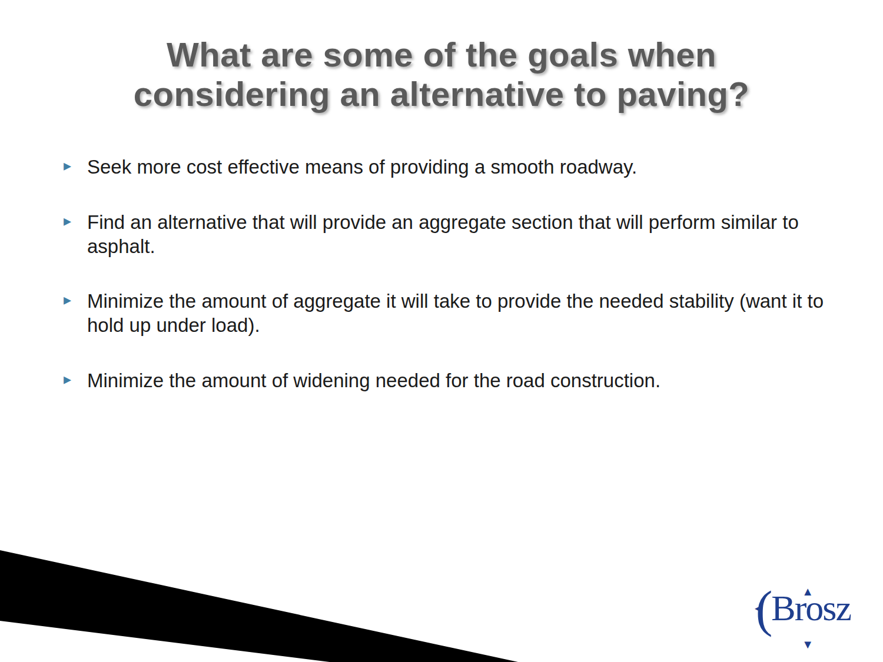What are some of the goals when
considering an alternative to paving?
Seek more cost effective means of providing a smooth roadway.
Find an alternative that will provide an aggregate section that will perform similar to asphalt.
Minimize the amount of aggregate it will take to provide the needed stability (want it to hold up under load).
Minimize the amount of widening needed for the road construction.
▲
◂(Brosz
▼